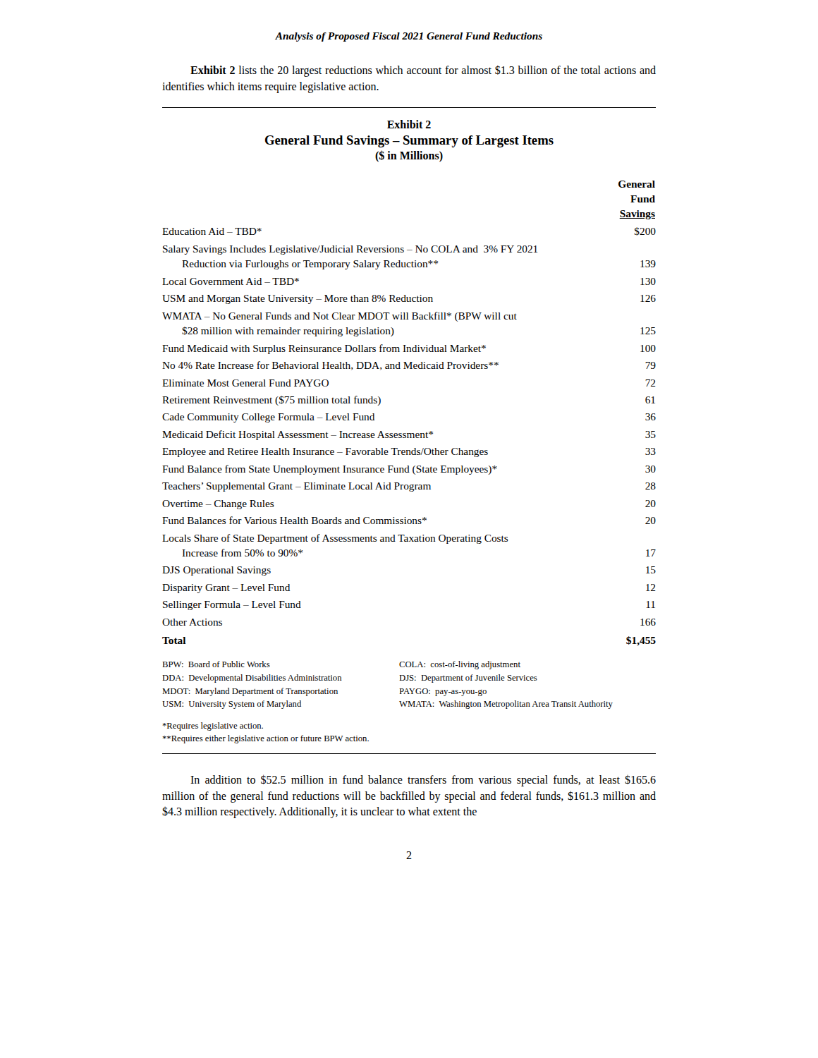Analysis of Proposed Fiscal 2021 General Fund Reductions
Exhibit 2 lists the 20 largest reductions which account for almost $1.3 billion of the total actions and identifies which items require legislative action.
Exhibit 2
General Fund Savings – Summary of Largest Items
($ in Millions)
| | General Fund Savings |
| --- | --- |
| Education Aid – TBD* | $200 |
| Salary Savings Includes Legislative/Judicial Reversions – No COLA and 3% FY 2021 Reduction via Furloughs or Temporary Salary Reduction** | 139 |
| Local Government Aid – TBD* | 130 |
| USM and Morgan State University – More than 8% Reduction | 126 |
| WMATA – No General Funds and Not Clear MDOT will Backfill* (BPW will cut $28 million with remainder requiring legislation) | 125 |
| Fund Medicaid with Surplus Reinsurance Dollars from Individual Market* | 100 |
| No 4% Rate Increase for Behavioral Health, DDA, and Medicaid Providers** | 79 |
| Eliminate Most General Fund PAYGO | 72 |
| Retirement Reinvestment ($75 million total funds) | 61 |
| Cade Community College Formula – Level Fund | 36 |
| Medicaid Deficit Hospital Assessment – Increase Assessment* | 35 |
| Employee and Retiree Health Insurance – Favorable Trends/Other Changes | 33 |
| Fund Balance from State Unemployment Insurance Fund (State Employees)* | 30 |
| Teachers’ Supplemental Grant – Eliminate Local Aid Program | 28 |
| Overtime – Change Rules | 20 |
| Fund Balances for Various Health Boards and Commissions* | 20 |
| Locals Share of State Department of Assessments and Taxation Operating Costs Increase from 50% to 90%* | 17 |
| DJS Operational Savings | 15 |
| Disparity Grant – Level Fund | 12 |
| Sellinger Formula – Level Fund | 11 |
| Other Actions | 166 |
| Total | $1,455 |
| BPW: Board of Public Works | COLA: cost-of-living adjustment |
| DDA: Developmental Disabilities Administration | DJS: Department of Juvenile Services |
| MDOT: Maryland Department of Transportation | PAYGO: pay-as-you-go |
| USM: University System of Maryland | WMATA: Washington Metropolitan Area Transit Authority |
*Requires legislative action.
**Requires either legislative action or future BPW action.
In addition to $52.5 million in fund balance transfers from various special funds, at least $165.6 million of the general fund reductions will be backfilled by special and federal funds, $161.3 million and $4.3 million respectively. Additionally, it is unclear to what extent the
2